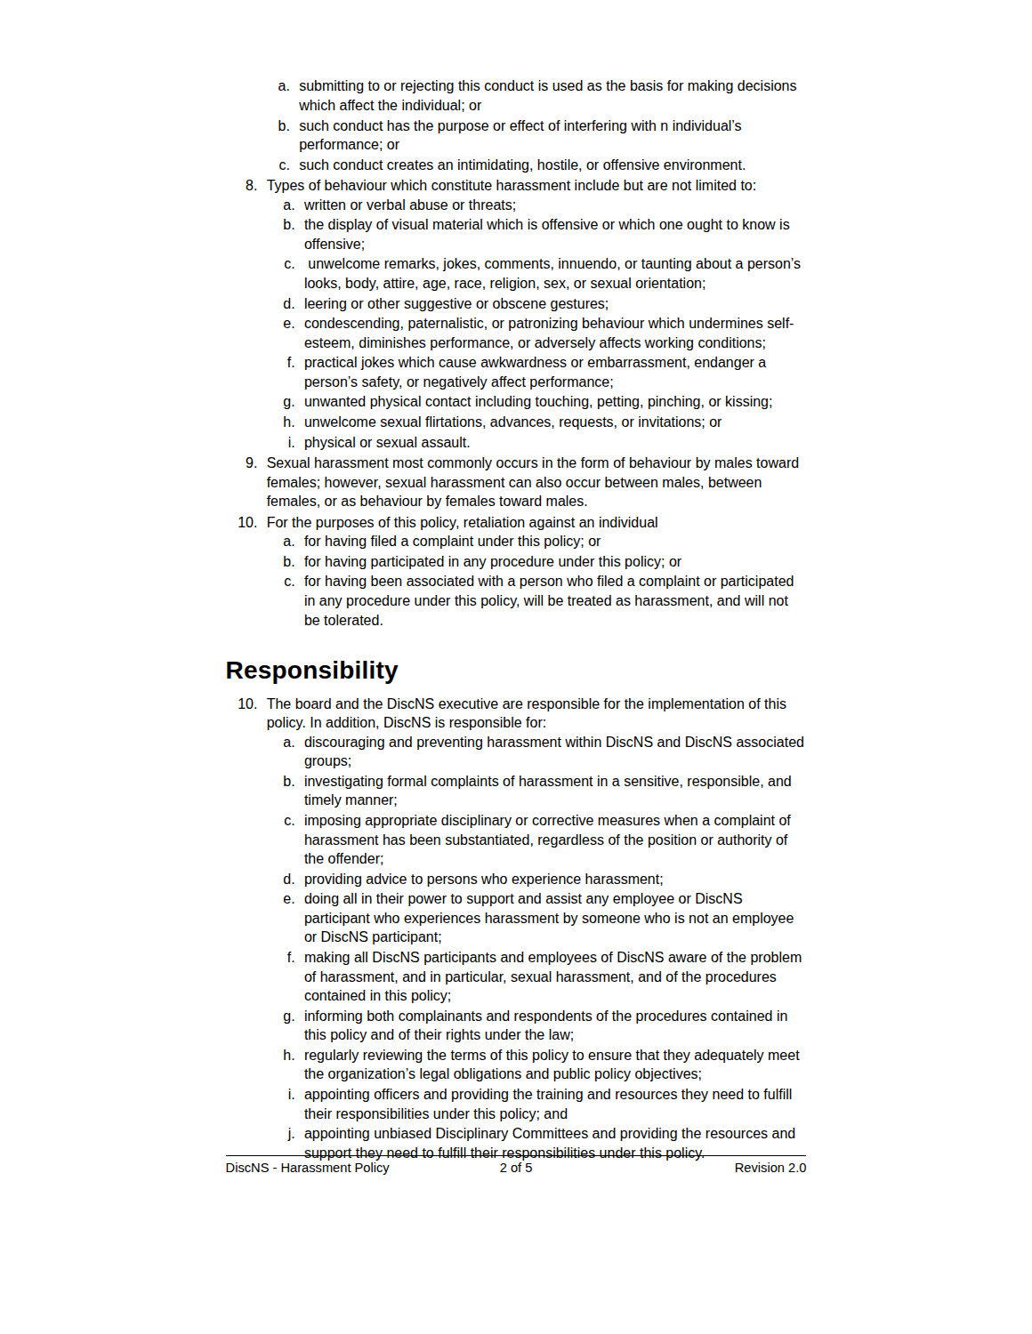submitting to or rejecting this conduct is used as the basis for making decisions which affect the individual; or
such conduct has the purpose or effect of interfering with n individual’s performance; or
such conduct creates an intimidating, hostile, or offensive environment.
Types of behaviour which constitute harassment include but are not limited to:
written or verbal abuse or threats;
the display of visual material which is offensive or which one ought to know is offensive;
unwelcome remarks, jokes, comments, innuendo, or taunting about a person’s looks, body, attire, age, race, religion, sex, or sexual orientation;
leering or other suggestive or obscene gestures;
condescending, paternalistic, or patronizing behaviour which undermines self-esteem, diminishes performance, or adversely affects working conditions;
practical jokes which cause awkwardness or embarrassment, endanger a person’s safety, or negatively affect performance;
unwanted physical contact including touching, petting, pinching, or kissing;
unwelcome sexual flirtations, advances, requests, or invitations; or
physical or sexual assault.
Sexual harassment most commonly occurs in the form of behaviour by males toward females; however, sexual harassment can also occur between males, between females, or as behaviour by females toward males.
For the purposes of this policy, retaliation against an individual
for having filed a complaint under this policy; or
for having participated in any procedure under this policy; or
for having been associated with a person who filed a complaint or participated in any procedure under this policy, will be treated as harassment, and will not be tolerated.
Responsibility
The board and the DiscNS executive are responsible for the implementation of this policy. In addition, DiscNS is responsible for:
discouraging and preventing harassment within DiscNS and DiscNS associated groups;
investigating formal complaints of harassment in a sensitive, responsible, and timely manner;
imposing appropriate disciplinary or corrective measures when a complaint of harassment has been substantiated, regardless of the position or authority of the offender;
providing advice to persons who experience harassment;
doing all in their power to support and assist any employee or DiscNS participant who experiences harassment by someone who is not an employee or DiscNS participant;
making all DiscNS participants and employees of DiscNS aware of the problem of harassment, and in particular, sexual harassment, and of the procedures contained in this policy;
informing both complainants and respondents of the procedures contained in this policy and of their rights under the law;
regularly reviewing the terms of this policy to ensure that they adequately meet the organization’s legal obligations and public policy objectives;
appointing officers and providing the training and resources they need to fulfill their responsibilities under this policy; and
appointing unbiased Disciplinary Committees and providing the resources and support they need to fulfill their responsibilities under this policy.
DiscNS - Harassment Policy
2 of 5
Revision 2.0